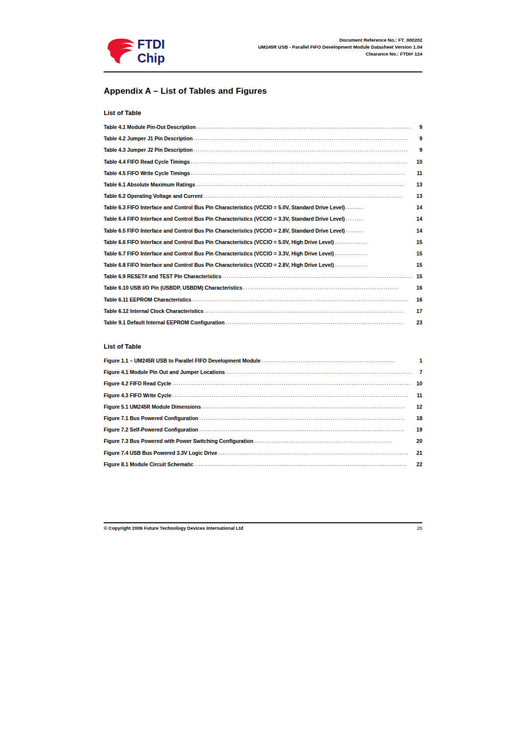FTDI Chip
Document Reference No.: FT_000202
UM245R USB - Parallel FIFO Development Module Datasheet Version 1.04
Clearance No.: FTDI# 124
Appendix A – List of Tables and Figures
List of Table
Table 4.1 Module Pin-Out Description .................................................................................................. 9
Table 4.2 Jumper J1 Pin Description .................................................................................................. 9
Table 4.3 Jumper J2 Pin Description .................................................................................................. 9
Table 4.4 FIFO Read Cycle Timings ................................................................................................... 10
Table 4.5 FIFO Write Cycle Timings .................................................................................................. 11
Table 6.1 Absolute Maximum Ratings ............................................................................................... 13
Table 6.2 Operating Voltage and Current ........................................................................................... 13
Table 6.3 FIFO Interface and Control Bus Pin Characteristics (VCCIO = 5.0V, Standard Drive Level) ........ 14
Table 6.4 FIFO Interface and Control Bus Pin Characteristics (VCCIO = 3.3V, Standard Drive Level) ........ 14
Table 6.5 FIFO Interface and Control Bus Pin Characteristics (VCCIO = 2.8V, Standard Drive Level) ........ 14
Table 6.6 FIFO Interface and Control Bus Pin Characteristics (VCCIO = 5.0V, High Drive Level) ............... 15
Table 6.7 FIFO Interface and Control Bus Pin Characteristics (VCCIO = 3.3V, High Drive Level) ............... 15
Table 6.8 FIFO Interface and Control Bus Pin Characteristics (VCCIO = 2.8V, High Drive Level) ............... 15
Table 6.9 RESET# and TEST Pin Characteristics ....................................................................................... 15
Table 6.10 USB I/O Pin (USBDP, USBDM) Characteristics ....................................................................... 16
Table 6.11 EEPROM Characteristics ................................................................................................... 16
Table 6.12 Internal Clock Characteristics ........................................................................................... 17
Table 9.1 Default Internal EEPROM Configuration ................................................................................. 23
List of Table
Figure 1.1 – UM245R USB to Parallel FIFO Development Module ............................................................. 1
Figure 4.1 Module Pin Out and Jumper Locations ..................................................................................... 7
Figure 4.2 FIFO Read Cycle ............................................................................................................. 10
Figure 4.3 FIFO Write Cycle ............................................................................................................ 11
Figure 5.1 UM245R Module Dimensions ............................................................................................. 12
Figure 7.1 Bus Powered Configuration .............................................................................................. 18
Figure 7.2 Self-Powered Configuration .............................................................................................. 19
Figure 7.3 Bus Powered with Power Switching Configuration ............................................................... 20
Figure 7.4 USB Bus Powered 3.3V Logic Drive ....................................................................................... 21
Figure 8.1 Module Circuit Schematic ................................................................................................. 22
© Copyright 2009 Future Technology Devices International Ltd 25